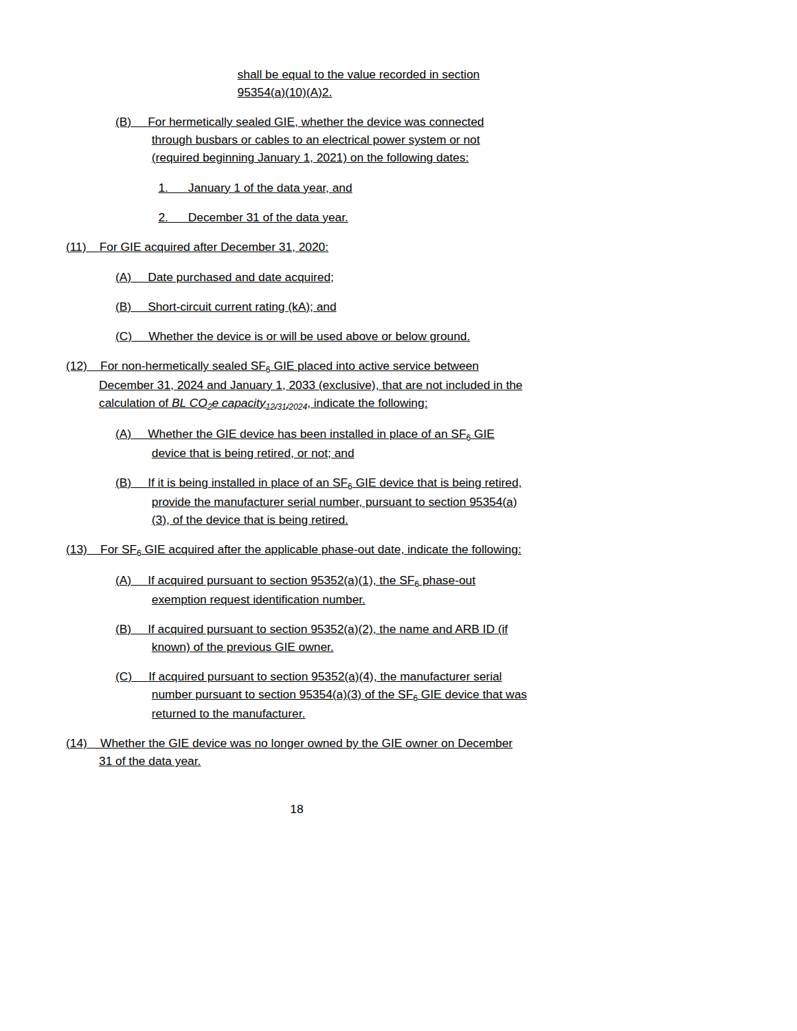shall be equal to the value recorded in section 95354(a)(10)(A)2.
(B) For hermetically sealed GIE, whether the device was connected through busbars or cables to an electrical power system or not (required beginning January 1, 2021) on the following dates:
1. January 1 of the data year, and
2. December 31 of the data year.
(11) For GIE acquired after December 31, 2020:
(A) Date purchased and date acquired;
(B) Short-circuit current rating (kA); and
(C) Whether the device is or will be used above or below ground.
(12) For non-hermetically sealed SF6 GIE placed into active service between December 31, 2024 and January 1, 2033 (exclusive), that are not included in the calculation of BL CO2e capacity12/31/2024, indicate the following:
(A) Whether the GIE device has been installed in place of an SF6 GIE device that is being retired, or not; and
(B) If it is being installed in place of an SF6 GIE device that is being retired, provide the manufacturer serial number, pursuant to section 95354(a)(3), of the device that is being retired.
(13) For SF6 GIE acquired after the applicable phase-out date, indicate the following:
(A) If acquired pursuant to section 95352(a)(1), the SF6 phase-out exemption request identification number.
(B) If acquired pursuant to section 95352(a)(2), the name and ARB ID (if known) of the previous GIE owner.
(C) If acquired pursuant to section 95352(a)(4), the manufacturer serial number pursuant to section 95354(a)(3) of the SF6 GIE device that was returned to the manufacturer.
(14) Whether the GIE device was no longer owned by the GIE owner on December 31 of the data year.
18